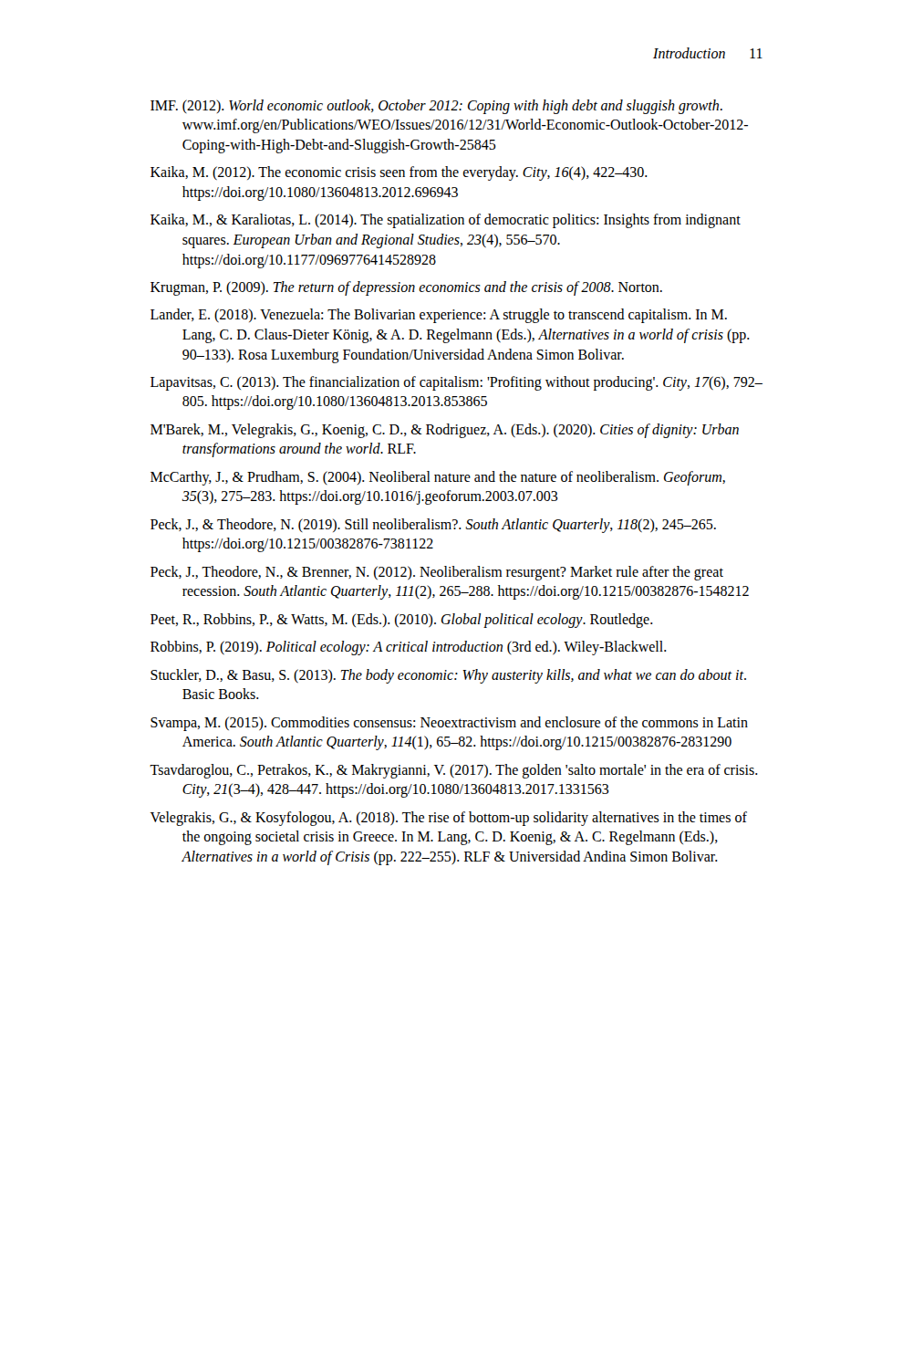Introduction 11
IMF. (2012). World economic outlook, October 2012: Coping with high debt and sluggish growth. www.imf.org/en/Publications/WEO/Issues/2016/12/31/World-Economic-Outlook-October-2012-Coping-with-High-Debt-and-Sluggish-Growth-25845
Kaika, M. (2012). The economic crisis seen from the everyday. City, 16(4), 422–430. https://doi.org/10.1080/13604813.2012.696943
Kaika, M., & Karaliotas, L. (2014). The spatialization of democratic politics: Insights from indignant squares. European Urban and Regional Studies, 23(4), 556–570. https://doi.org/10.1177/0969776414528928
Krugman, P. (2009). The return of depression economics and the crisis of 2008. Norton.
Lander, E. (2018). Venezuela: The Bolivarian experience: A struggle to transcend capitalism. In M. Lang, C. D. Claus-Dieter König, & A. D. Regelmann (Eds.), Alternatives in a world of crisis (pp. 90–133). Rosa Luxemburg Foundation/Universidad Andena Simon Bolivar.
Lapavitsas, C. (2013). The financialization of capitalism: 'Profiting without producing'. City, 17(6), 792–805. https://doi.org/10.1080/13604813.2013.853865
M'Barek, M., Velegrakis, G., Koenig, C. D., & Rodriguez, A. (Eds.). (2020). Cities of dignity: Urban transformations around the world. RLF.
McCarthy, J., & Prudham, S. (2004). Neoliberal nature and the nature of neoliberalism. Geoforum, 35(3), 275–283. https://doi.org/10.1016/j.geoforum.2003.07.003
Peck, J., & Theodore, N. (2019). Still neoliberalism?. South Atlantic Quarterly, 118(2), 245–265. https://doi.org/10.1215/00382876-7381122
Peck, J., Theodore, N., & Brenner, N. (2012). Neoliberalism resurgent? Market rule after the great recession. South Atlantic Quarterly, 111(2), 265–288. https://doi.org/10.1215/00382876-1548212
Peet, R., Robbins, P., & Watts, M. (Eds.). (2010). Global political ecology. Routledge.
Robbins, P. (2019). Political ecology: A critical introduction (3rd ed.). Wiley-Blackwell.
Stuckler, D., & Basu, S. (2013). The body economic: Why austerity kills, and what we can do about it. Basic Books.
Svampa, M. (2015). Commodities consensus: Neoextractivism and enclosure of the commons in Latin America. South Atlantic Quarterly, 114(1), 65–82. https://doi.org/10.1215/00382876-2831290
Tsavdaroglou, C., Petrakos, K., & Makrygianni, V. (2017). The golden 'salto mortale' in the era of crisis. City, 21(3–4), 428–447. https://doi.org/10.1080/13604813.2017.1331563
Velegrakis, G., & Kosyfologou, A. (2018). The rise of bottom-up solidarity alternatives in the times of the ongoing societal crisis in Greece. In M. Lang, C. D. Koenig, & A. C. Regelmann (Eds.), Alternatives in a world of Crisis (pp. 222–255). RLF & Universidad Andina Simon Bolivar.